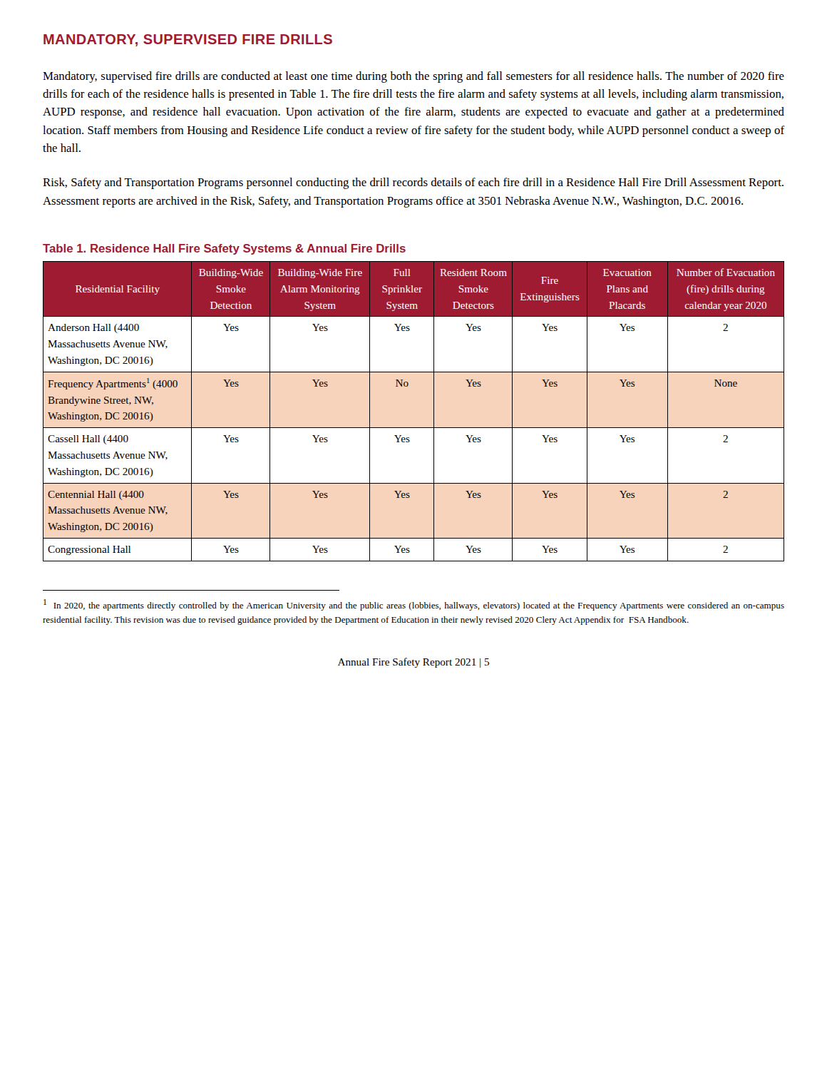MANDATORY, SUPERVISED FIRE DRILLS
Mandatory, supervised fire drills are conducted at least one time during both the spring and fall semesters for all residence halls. The number of 2020 fire drills for each of the residence halls is presented in Table 1. The fire drill tests the fire alarm and safety systems at all levels, including alarm transmission, AUPD response, and residence hall evacuation. Upon activation of the fire alarm, students are expected to evacuate and gather at a predetermined location. Staff members from Housing and Residence Life conduct a review of fire safety for the student body, while AUPD personnel conduct a sweep of the hall.
Risk, Safety and Transportation Programs personnel conducting the drill records details of each fire drill in a Residence Hall Fire Drill Assessment Report. Assessment reports are archived in the Risk, Safety, and Transportation Programs office at 3501 Nebraska Avenue N.W., Washington, D.C. 20016.
Table 1. Residence Hall Fire Safety Systems & Annual Fire Drills
| Residential Facility | Building-Wide Smoke Detection | Building-Wide Fire Alarm Monitoring System | Full Sprinkler System | Resident Room Smoke Detectors | Fire Extinguishers | Evacuation Plans and Placards | Number of Evacuation (fire) drills during calendar year 2020 |
| --- | --- | --- | --- | --- | --- | --- | --- |
| Anderson Hall (4400 Massachusetts Avenue NW, Washington, DC 20016) | Yes | Yes | Yes | Yes | Yes | Yes | 2 |
| Frequency Apartments 1 (4000 Brandywine Street, NW, Washington, DC 20016) | Yes | Yes | No | Yes | Yes | Yes | None |
| Cassell Hall (4400 Massachusetts Avenue NW, Washington, DC 20016) | Yes | Yes | Yes | Yes | Yes | Yes | 2 |
| Centennial Hall (4400 Massachusetts Avenue NW, Washington, DC 20016) | Yes | Yes | Yes | Yes | Yes | Yes | 2 |
| Congressional Hall | Yes | Yes | Yes | Yes | Yes | Yes | 2 |
1 In 2020, the apartments directly controlled by the American University and the public areas (lobbies, hallways, elevators) located at the Frequency Apartments were considered an on-campus residential facility. This revision was due to revised guidance provided by the Department of Education in their newly revised 2020 Clery Act Appendix for FSA Handbook.
Annual Fire Safety Report 2021 | 5